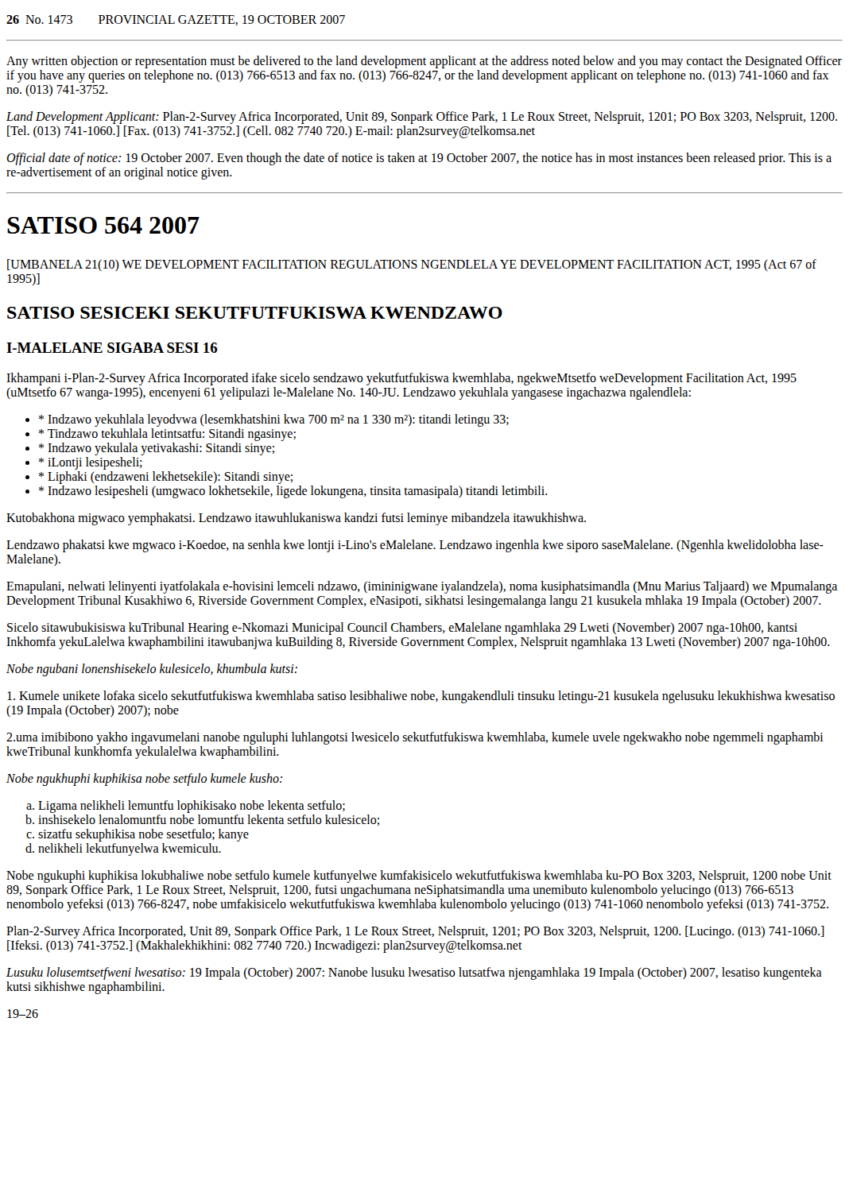26 No. 1473 PROVINCIAL GAZETTE, 19 OCTOBER 2007
Any written objection or representation must be delivered to the land development applicant at the address noted below and you may contact the Designated Officer if you have any queries on telephone no. (013) 766-6513 and fax no. (013) 766-8247, or the land development applicant on telephone no. (013) 741-1060 and fax no. (013) 741-3752.
Land Development Applicant: Plan-2-Survey Africa Incorporated, Unit 89, Sonpark Office Park, 1 Le Roux Street, Nelspruit, 1201; PO Box 3203, Nelspruit, 1200. [Tel. (013) 741-1060.] [Fax. (013) 741-3752.] (Cell. 082 7740 720.) E-mail: plan2survey@telkomsa.net
Official date of notice: 19 October 2007. Even though the date of notice is taken at 19 October 2007, the notice has in most instances been released prior. This is a re-advertisement of an original notice given.
SATISO 564 2007
[UMBANELA 21(10) WE DEVELOPMENT FACILITATION REGULATIONS NGENDLELA YE DEVELOPMENT FACILITATION ACT, 1995 (Act 67 of 1995)]
SATISO SESICEKI SEKUTFUTFUKISWA KWENDZAWO
I-MALELANE SIGABA SESI 16
Ikhampani i-Plan-2-Survey Africa Incorporated ifake sicelo sendzawo yekutfutfukiswa kwemhlaba, ngekweMtsetfo weDevelopment Facilitation Act, 1995 (uMtsetfo 67 wanga-1995), encenyeni 61 yelipulazi le-Malelane No. 140-JU. Lendzawo yekuhlala yangasese ingachazwa ngalendlela:
* Indzawo yekuhlala leyodvwa (lesemkhatshini kwa 700 m² na 1 330 m²): titandi letingu 33;
* Tindzawo tekuhlala letintsatfu: Sitandi ngasinye;
* Indzawo yekulala yetivakashi: Sitandi sinye;
* iLontji lesipesheli;
* Liphaki (endzaweni lekhetsekile): Sitandi sinye;
* Indzawo lesipesheli (umgwaco lokhetsekile, ligede lokungena, tinsita tamasipala) titandi letimbili.
Kutobakhona migwaco yemphakatsi. Lendzawo itawuhlukaniswa kandzi futsi leminye mibandzela itawukhishwa.
Lendzawo phakatsi kwe mgwaco i-Koedoe, na senhla kwe lontji i-Lino's eMalelane. Lendzawo ingenhla kwe siporo saseMalelane. (Ngenhla kwelidolobha lase-Malelane).
Emapulani, nelwati lelinyenti iyatfolakala e-hovisini lemceli ndzawo, (imininigwane iyalandzela), noma kusiphatsimandla (Mnu Marius Taljaard) we Mpumalanga Development Tribunal Kusakhiwo 6, Riverside Government Complex, eNasipoti, sikhatsi lesingemalanga langu 21 kusukela mhlaka 19 Impala (October) 2007.
Sicelo sitawubukisiswa kuTribunal Hearing e-Nkomazi Municipal Council Chambers, eMalelane ngamhlaka 29 Lweti (November) 2007 nga-10h00, kantsi Inkhomfa yekuLalelwa kwaphambilini itawubanjwa kuBuilding 8, Riverside Government Complex, Nelspruit ngamhlaka 13 Lweti (November) 2007 nga-10h00.
Nobe ngubani lonenshisekelo kulesicelo, khumbula kutsi:
1. Kumele unikete lofaka sicelo sekutfutfukiswa kwemhlaba satiso lesibhaliwe nobe, kungakendluli tinsuku letingu-21 kusukela ngelusuku lekukhishwa kwesatiso (19 Impala (October) 2007); nobe
2.uma imibibono yakho ingavumelani nanobe nguluphi luhlangotsi lwesicelo sekutfutfukiswa kwemhlaba, kumele uvele ngekwakho nobe ngemmeli ngaphambi kweTribunal kunkhomfa yekulalelwa kwaphambilini.
Nobe ngukhuphi kuphikisa nobe setfulo kumele kusho:
Ligama nelikheli lemuntfu lophikisako nobe lekenta setfulo;
inshisekelo lenalomuntfu nobe lomuntfu lekenta setfulo kulesicelo;
sizatfu sekuphikisa nobe sesetfulo; kanye
nelikheli lekutfunyelwa kwemiculu.
Nobe ngukuphi kuphikisa lokubhaliwe nobe setfulo kumele kutfunyelwe kumfakisicelo wekutfutfukiswa kwemhlaba ku-PO Box 3203, Nelspruit, 1200 nobe Unit 89, Sonpark Office Park, 1 Le Roux Street, Nelspruit, 1200, futsi ungachumana neSiphatsimandla uma unemibuto kulenombolo yelucingo (013) 766-6513 nenombolo yefeksi (013) 766-8247, nobe umfakisicelo wekutfutfukiswa kwemhlaba kulenombolo yelucingo (013) 741-1060 nenombolo yefeksi (013) 741-3752.
Plan-2-Survey Africa Incorporated, Unit 89, Sonpark Office Park, 1 Le Roux Street, Nelspruit, 1201; PO Box 3203, Nelspruit, 1200. [Lucingo. (013) 741-1060.] [Ifeksi. (013) 741-3752.] (Makhalekhikhini: 082 7740 720.) Incwadigezi: plan2survey@telkomsa.net
Lusuku lolusemtsetfweni lwesatiso: 19 Impala (October) 2007: Nanobe lusuku lwesatiso lutsatfwa njengamhlaka 19 Impala (October) 2007, lesatiso kungenteka kutsi sikhishwe ngaphambilini.
19–26